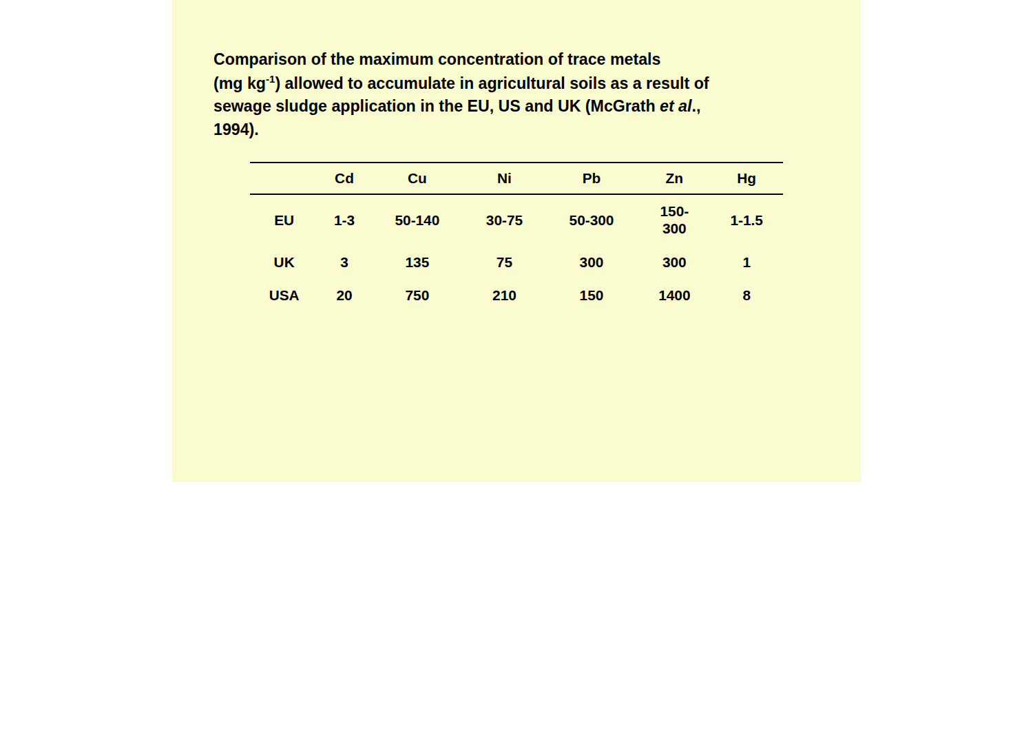Comparison of the maximum concentration of trace metals
(mg kg-1) allowed to accumulate in agricultural soils as a result of
sewage sludge application in the EU, US and UK (McGrath et al.,
1994).
| | Cd | Cu | Ni | Pb | Zn | Hg |
| --- | --- | --- | --- | --- | --- | --- |
| EU | 1-3 | 50-140 | 30-75 | 50-300 | 150- 300 | 1-1.5 |
| UK | 3 | 135 | 75 | 300 | 300 | 1 |
| USA | 20 | 750 | 210 | 150 | 1400 | 8 |